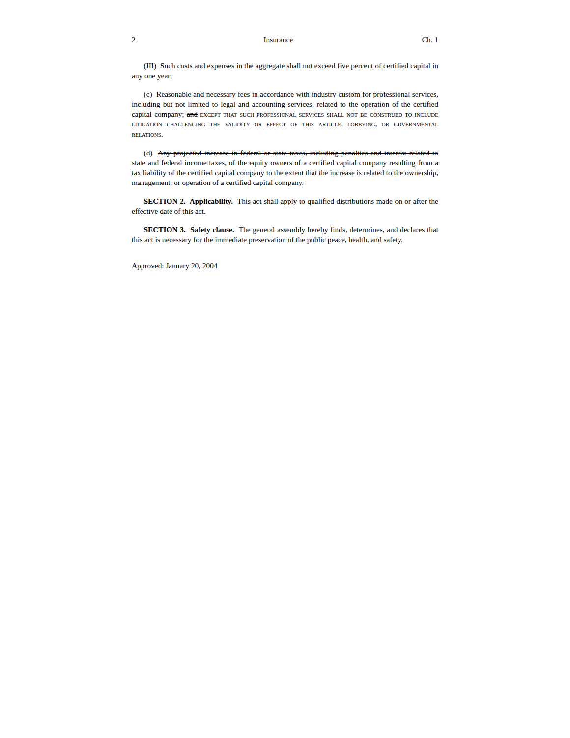2 Insurance Ch. 1
(III) Such costs and expenses in the aggregate shall not exceed five percent of certified capital in any one year;
(c) Reasonable and necessary fees in accordance with industry custom for professional services, including but not limited to legal and accounting services, related to the operation of the certified capital company; and except that such professional services shall not be construed to include litigation challenging the validity or effect of this article, lobbying, or governmental relations.
(d) Any projected increase in federal or state taxes, including penalties and interest related to state and federal income taxes, of the equity owners of a certified capital company resulting from a tax liability of the certified capital company to the extent that the increase is related to the ownership, management, or operation of a certified capital company.
SECTION 2. Applicability. This act shall apply to qualified distributions made on or after the effective date of this act.
SECTION 3. Safety clause. The general assembly hereby finds, determines, and declares that this act is necessary for the immediate preservation of the public peace, health, and safety.
Approved: January 20, 2004